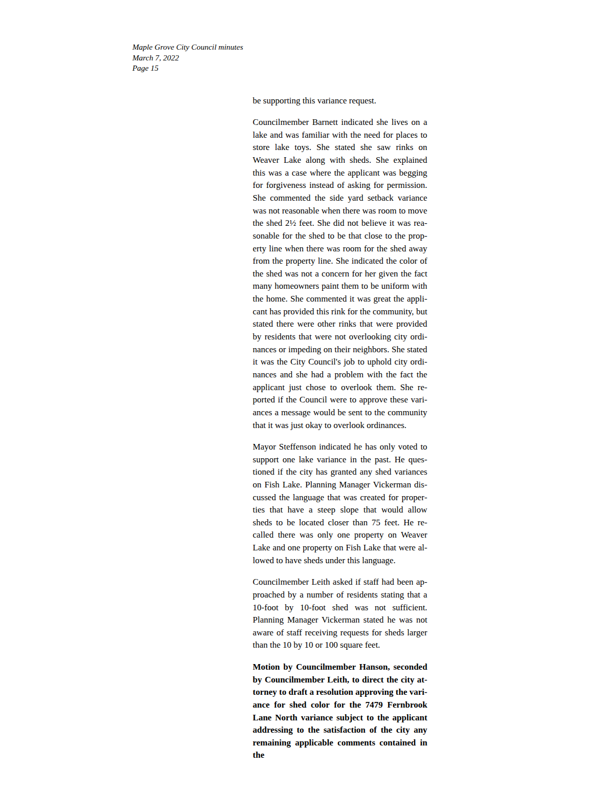Maple Grove City Council minutes
March 7, 2022
Page 15
be supporting this variance request.
Councilmember Barnett indicated she lives on a lake and was familiar with the need for places to store lake toys. She stated she saw rinks on Weaver Lake along with sheds. She explained this was a case where the applicant was begging for forgiveness instead of asking for permission. She commented the side yard setback variance was not reasonable when there was room to move the shed 2½ feet. She did not believe it was reasonable for the shed to be that close to the property line when there was room for the shed away from the property line. She indicated the color of the shed was not a concern for her given the fact many homeowners paint them to be uniform with the home. She commented it was great the applicant has provided this rink for the community, but stated there were other rinks that were provided by residents that were not overlooking city ordinances or impeding on their neighbors. She stated it was the City Council's job to uphold city ordinances and she had a problem with the fact the applicant just chose to overlook them. She reported if the Council were to approve these variances a message would be sent to the community that it was just okay to overlook ordinances.
Mayor Steffenson indicated he has only voted to support one lake variance in the past. He questioned if the city has granted any shed variances on Fish Lake. Planning Manager Vickerman discussed the language that was created for properties that have a steep slope that would allow sheds to be located closer than 75 feet. He recalled there was only one property on Weaver Lake and one property on Fish Lake that were allowed to have sheds under this language.
Councilmember Leith asked if staff had been approached by a number of residents stating that a 10-foot by 10-foot shed was not sufficient. Planning Manager Vickerman stated he was not aware of staff receiving requests for sheds larger than the 10 by 10 or 100 square feet.
Motion by Councilmember Hanson, seconded by Councilmember Leith, to direct the city attorney to draft a resolution approving the variance for shed color for the 7479 Fernbrook Lane North variance subject to the applicant addressing to the satisfaction of the city any remaining applicable comments contained in the